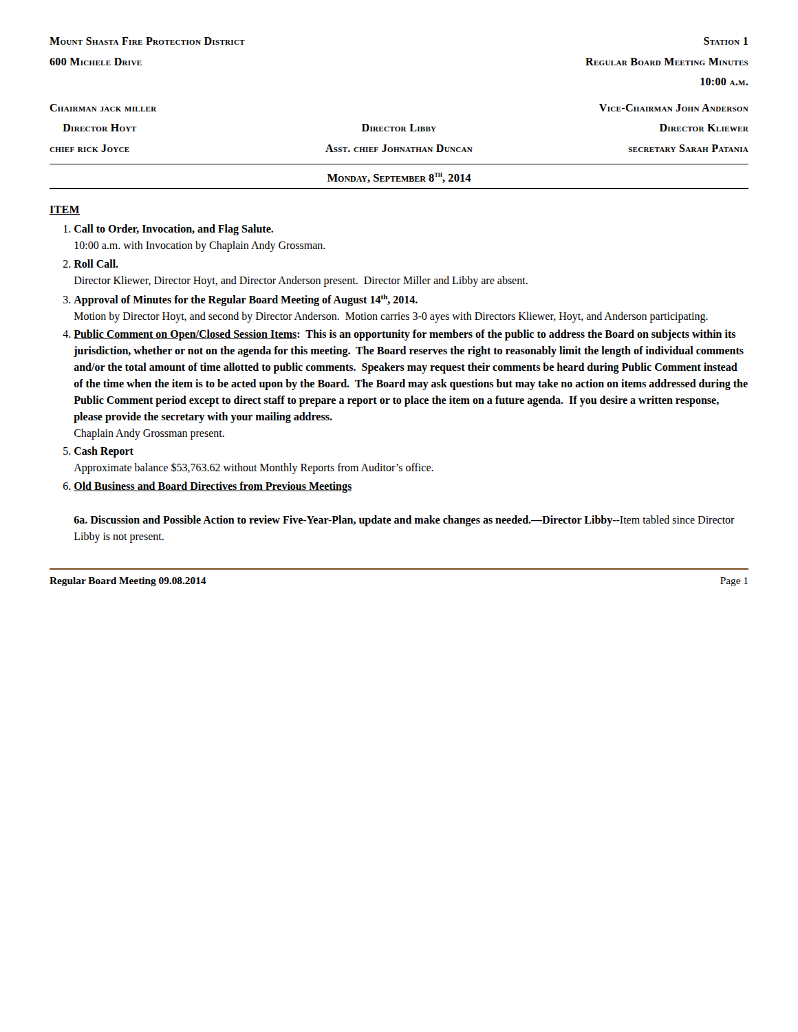| Mount Shasta Fire Protection District | Station 1 |
| 600 Michele Drive | Regular Board Meeting Minutes |
| | 10:00 a.m. |
| Chairman jack miller | Vice-Chairman John Anderson |
| Director Hoyt | Director Libby | Director Kliewer |
| chief rick Joyce | Asst. chief Johnathan Duncan | secretary Sarah Patania |
Monday, September 8th, 2014
ITEM
Call to Order, Invocation, and Flag Salute.
10:00 a.m. with Invocation by Chaplain Andy Grossman.
Roll Call.
Director Kliewer, Director Hoyt, and Director Anderson present. Director Miller and Libby are absent.
Approval of Minutes for the Regular Board Meeting of August 14th, 2014.
Motion by Director Hoyt, and second by Director Anderson. Motion carries 3-0 ayes with Directors Kliewer, Hoyt, and Anderson participating.
Public Comment on Open/Closed Session Items: This is an opportunity for members of the public to address the Board on subjects within its jurisdiction, whether or not on the agenda for this meeting. The Board reserves the right to reasonably limit the length of individual comments and/or the total amount of time allotted to public comments. Speakers may request their comments be heard during Public Comment instead of the time when the item is to be acted upon by the Board. The Board may ask questions but may take no action on items addressed during the Public Comment period except to direct staff to prepare a report or to place the item on a future agenda. If you desire a written response, please provide the secretary with your mailing address.
Chaplain Andy Grossman present.
Cash Report
Approximate balance $53,763.62 without Monthly Reports from Auditor’s office.
Old Business and Board Directives from Previous Meetings
6a. Discussion and Possible Action to review Five-Year-Plan, update and make changes as needed.—Director Libby--Item tabled since Director Libby is not present.
Regular Board Meeting 09.08.2014 Page 1